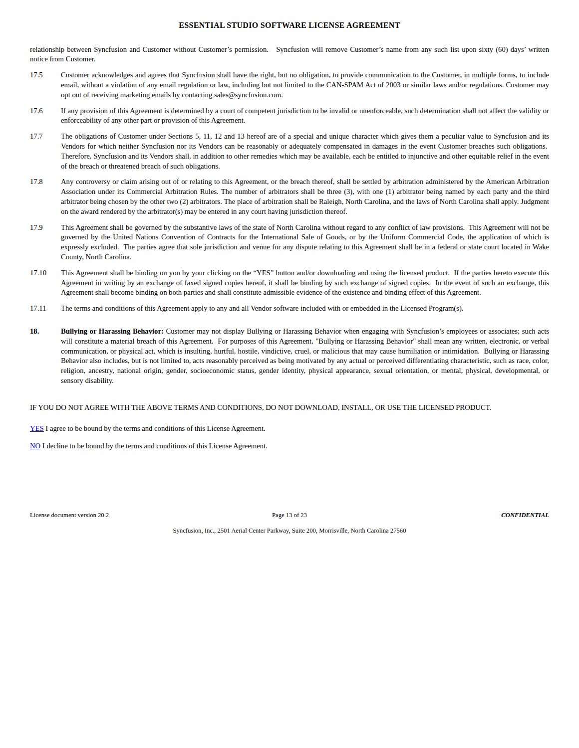ESSENTIAL STUDIO SOFTWARE LICENSE AGREEMENT
relationship between Syncfusion and Customer without Customer’s permission. Syncfusion will remove Customer’s name from any such list upon sixty (60) days’ written notice from Customer.
17.5
Customer acknowledges and agrees that Syncfusion shall have the right, but no obligation, to provide communication to the Customer, in multiple forms, to include email, without a violation of any email regulation or law, including but not limited to the CAN-SPAM Act of 2003 or similar laws and/or regulations. Customer may opt out of receiving marketing emails by contacting sales@syncfusion.com.
17.6
If any provision of this Agreement is determined by a court of competent jurisdiction to be invalid or unenforceable, such determination shall not affect the validity or enforceability of any other part or provision of this Agreement.
17.7
The obligations of Customer under Sections 5, 11, 12 and 13 hereof are of a special and unique character which gives them a peculiar value to Syncfusion and its Vendors for which neither Syncfusion nor its Vendors can be reasonably or adequately compensated in damages in the event Customer breaches such obligations. Therefore, Syncfusion and its Vendors shall, in addition to other remedies which may be available, each be entitled to injunctive and other equitable relief in the event of the breach or threatened breach of such obligations.
17.8
Any controversy or claim arising out of or relating to this Agreement, or the breach thereof, shall be settled by arbitration administered by the American Arbitration Association under its Commercial Arbitration Rules. The number of arbitrators shall be three (3), with one (1) arbitrator being named by each party and the third arbitrator being chosen by the other two (2) arbitrators. The place of arbitration shall be Raleigh, North Carolina, and the laws of North Carolina shall apply. Judgment on the award rendered by the arbitrator(s) may be entered in any court having jurisdiction thereof.
17.9
This Agreement shall be governed by the substantive laws of the state of North Carolina without regard to any conflict of law provisions. This Agreement will not be governed by the United Nations Convention of Contracts for the International Sale of Goods, or by the Uniform Commercial Code, the application of which is expressly excluded. The parties agree that sole jurisdiction and venue for any dispute relating to this Agreement shall be in a federal or state court located in Wake County, North Carolina.
17.10
This Agreement shall be binding on you by your clicking on the “YES” button and/or downloading and using the licensed product. If the parties hereto execute this Agreement in writing by an exchange of faxed signed copies hereof, it shall be binding by such exchange of signed copies. In the event of such an exchange, this Agreement shall become binding on both parties and shall constitute admissible evidence of the existence and binding effect of this Agreement.
17.11
The terms and conditions of this Agreement apply to any and all Vendor software included with or embedded in the Licensed Program(s).
18.
Bullying or Harassing Behavior: Customer may not display Bullying or Harassing Behavior when engaging with Syncfusion’s employees or associates; such acts will constitute a material breach of this Agreement. For purposes of this Agreement, "Bullying or Harassing Behavior" shall mean any written, electronic, or verbal communication, or physical act, which is insulting, hurtful, hostile, vindictive, cruel, or malicious that may cause humiliation or intimidation. Bullying or Harassing Behavior also includes, but is not limited to, acts reasonably perceived as being motivated by any actual or perceived differentiating characteristic, such as race, color, religion, ancestry, national origin, gender, socioeconomic status, gender identity, physical appearance, sexual orientation, or mental, physical, developmental, or sensory disability.
IF YOU DO NOT AGREE WITH THE ABOVE TERMS AND CONDITIONS, DO NOT DOWNLOAD, INSTALL, OR USE THE LICENSED PRODUCT.
YES I agree to be bound by the terms and conditions of this License Agreement.
NO I decline to be bound by the terms and conditions of this License Agreement.
License document version 20.2
Page 13 of 23
CONFIDENTIAL
Syncfusion, Inc., 2501 Aerial Center Parkway, Suite 200, Morrisville, North Carolina 27560